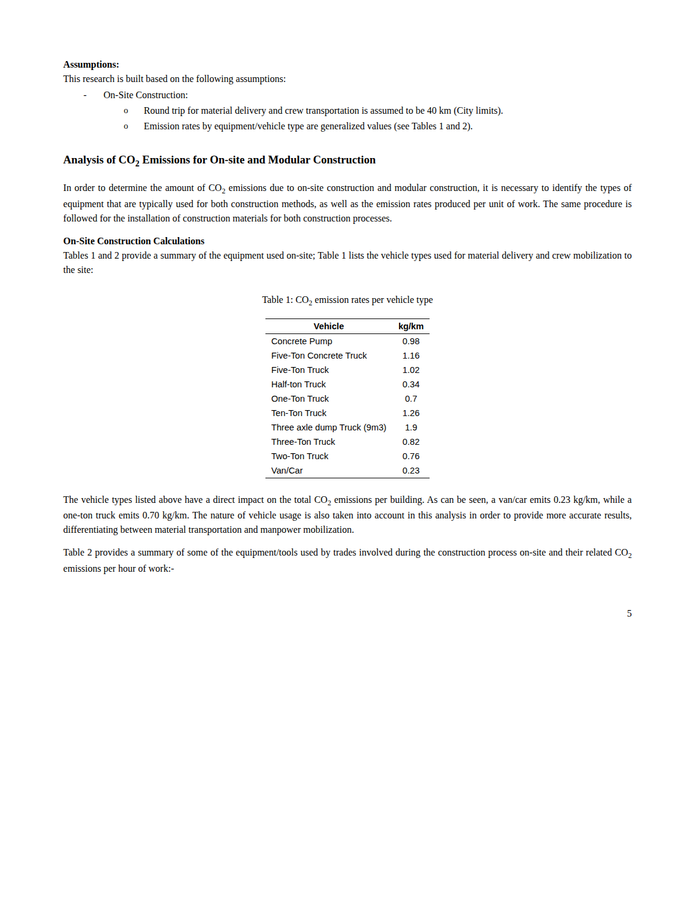Assumptions:
This research is built based on the following assumptions:
On-Site Construction:
Round trip for material delivery and crew transportation is assumed to be 40 km (City limits).
Emission rates by equipment/vehicle type are generalized values (see Tables 1 and 2).
Analysis of CO2 Emissions for On-site and Modular Construction
In order to determine the amount of CO2 emissions due to on-site construction and modular construction, it is necessary to identify the types of equipment that are typically used for both construction methods, as well as the emission rates produced per unit of work. The same procedure is followed for the installation of construction materials for both construction processes.
On-Site Construction Calculations
Tables 1 and 2 provide a summary of the equipment used on-site; Table 1 lists the vehicle types used for material delivery and crew mobilization to the site:
Table 1: CO2 emission rates per vehicle type
| Vehicle | kg/km |
| --- | --- |
| Concrete Pump | 0.98 |
| Five-Ton Concrete Truck | 1.16 |
| Five-Ton Truck | 1.02 |
| Half-ton Truck | 0.34 |
| One-Ton Truck | 0.7 |
| Ten-Ton Truck | 1.26 |
| Three axle dump Truck (9m3) | 1.9 |
| Three-Ton Truck | 0.82 |
| Two-Ton Truck | 0.76 |
| Van/Car | 0.23 |
The vehicle types listed above have a direct impact on the total CO2 emissions per building. As can be seen, a van/car emits 0.23 kg/km, while a one-ton truck emits 0.70 kg/km. The nature of vehicle usage is also taken into account in this analysis in order to provide more accurate results, differentiating between material transportation and manpower mobilization.
Table 2 provides a summary of some of the equipment/tools used by trades involved during the construction process on-site and their related CO2 emissions per hour of work:-
5